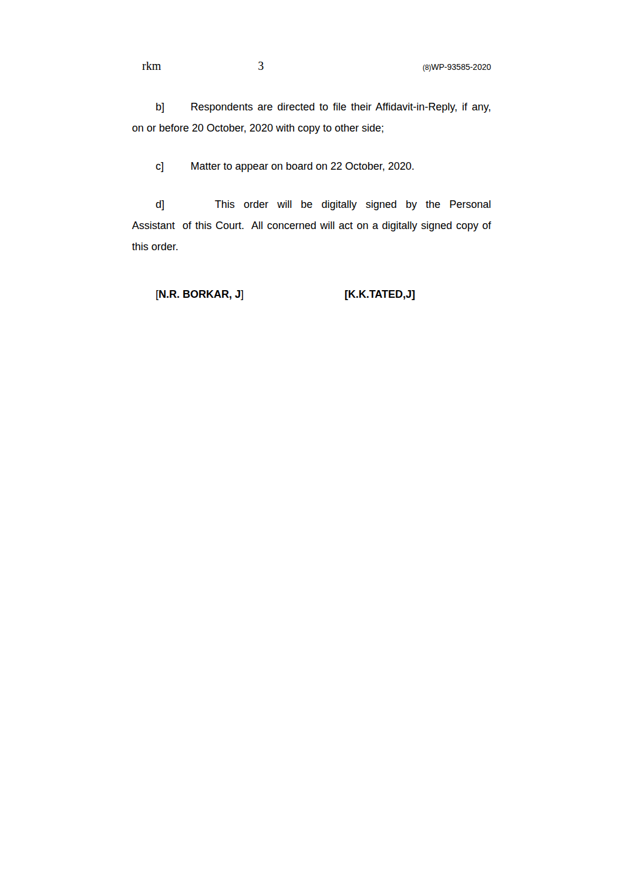rkm
3
(8) WP-93585-2020
b] Respondents are directed to file their Affidavit-in-Reply, if any, on or before 20 October, 2020 with copy to other side;
c] Matter to appear on board on 22 October, 2020.
d] This order will be digitally signed by the Personal Assistant of this Court. All concerned will act on a digitally signed copy of this order.
[N.R. BORKAR, J]
[K.K.TATED,J]